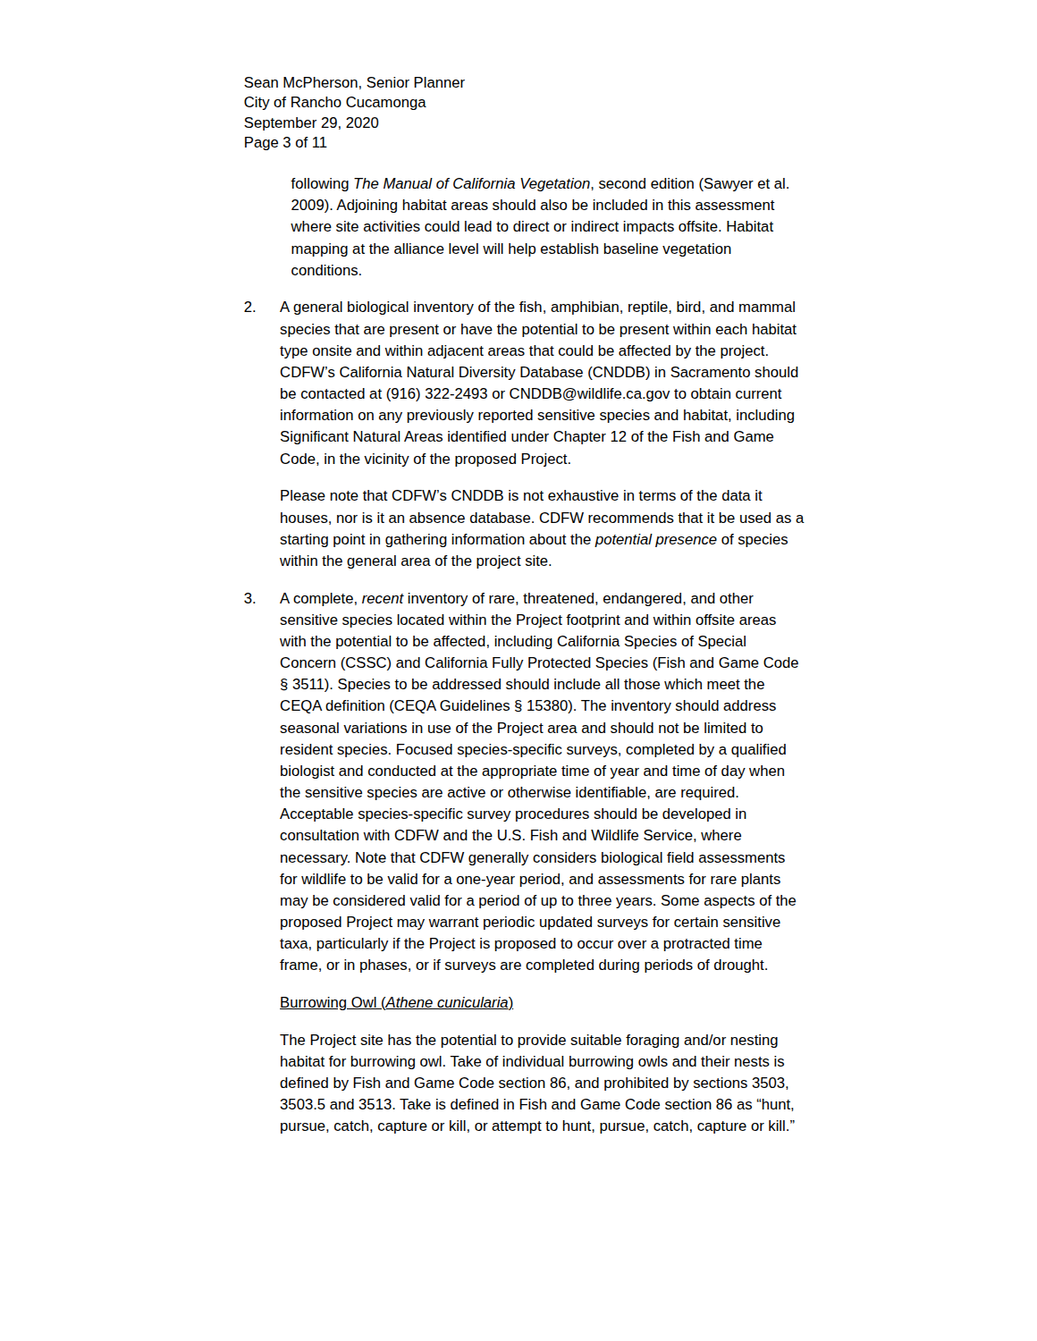Sean McPherson, Senior Planner
City of Rancho Cucamonga
September 29, 2020
Page 3 of 11
following The Manual of California Vegetation, second edition (Sawyer et al. 2009). Adjoining habitat areas should also be included in this assessment where site activities could lead to direct or indirect impacts offsite. Habitat mapping at the alliance level will help establish baseline vegetation conditions.
2.
A general biological inventory of the fish, amphibian, reptile, bird, and mammal species that are present or have the potential to be present within each habitat type onsite and within adjacent areas that could be affected by the project. CDFW’s California Natural Diversity Database (CNDDB) in Sacramento should be contacted at (916) 322-2493 or CNDDB@wildlife.ca.gov to obtain current information on any previously reported sensitive species and habitat, including Significant Natural Areas identified under Chapter 12 of the Fish and Game Code, in the vicinity of the proposed Project.
Please note that CDFW’s CNDDB is not exhaustive in terms of the data it houses, nor is it an absence database. CDFW recommends that it be used as a starting point in gathering information about the potential presence of species within the general area of the project site.
3.
A complete, recent inventory of rare, threatened, endangered, and other sensitive species located within the Project footprint and within offsite areas with the potential to be affected, including California Species of Special Concern (CSSC) and California Fully Protected Species (Fish and Game Code § 3511). Species to be addressed should include all those which meet the CEQA definition (CEQA Guidelines § 15380). The inventory should address seasonal variations in use of the Project area and should not be limited to resident species. Focused species-specific surveys, completed by a qualified biologist and conducted at the appropriate time of year and time of day when the sensitive species are active or otherwise identifiable, are required. Acceptable species-specific survey procedures should be developed in consultation with CDFW and the U.S. Fish and Wildlife Service, where necessary. Note that CDFW generally considers biological field assessments for wildlife to be valid for a one-year period, and assessments for rare plants may be considered valid for a period of up to three years. Some aspects of the proposed Project may warrant periodic updated surveys for certain sensitive taxa, particularly if the Project is proposed to occur over a protracted time frame, or in phases, or if surveys are completed during periods of drought.
Burrowing Owl (Athene cunicularia)
The Project site has the potential to provide suitable foraging and/or nesting habitat for burrowing owl. Take of individual burrowing owls and their nests is defined by Fish and Game Code section 86, and prohibited by sections 3503, 3503.5 and 3513. Take is defined in Fish and Game Code section 86 as “hunt, pursue, catch, capture or kill, or attempt to hunt, pursue, catch, capture or kill.”